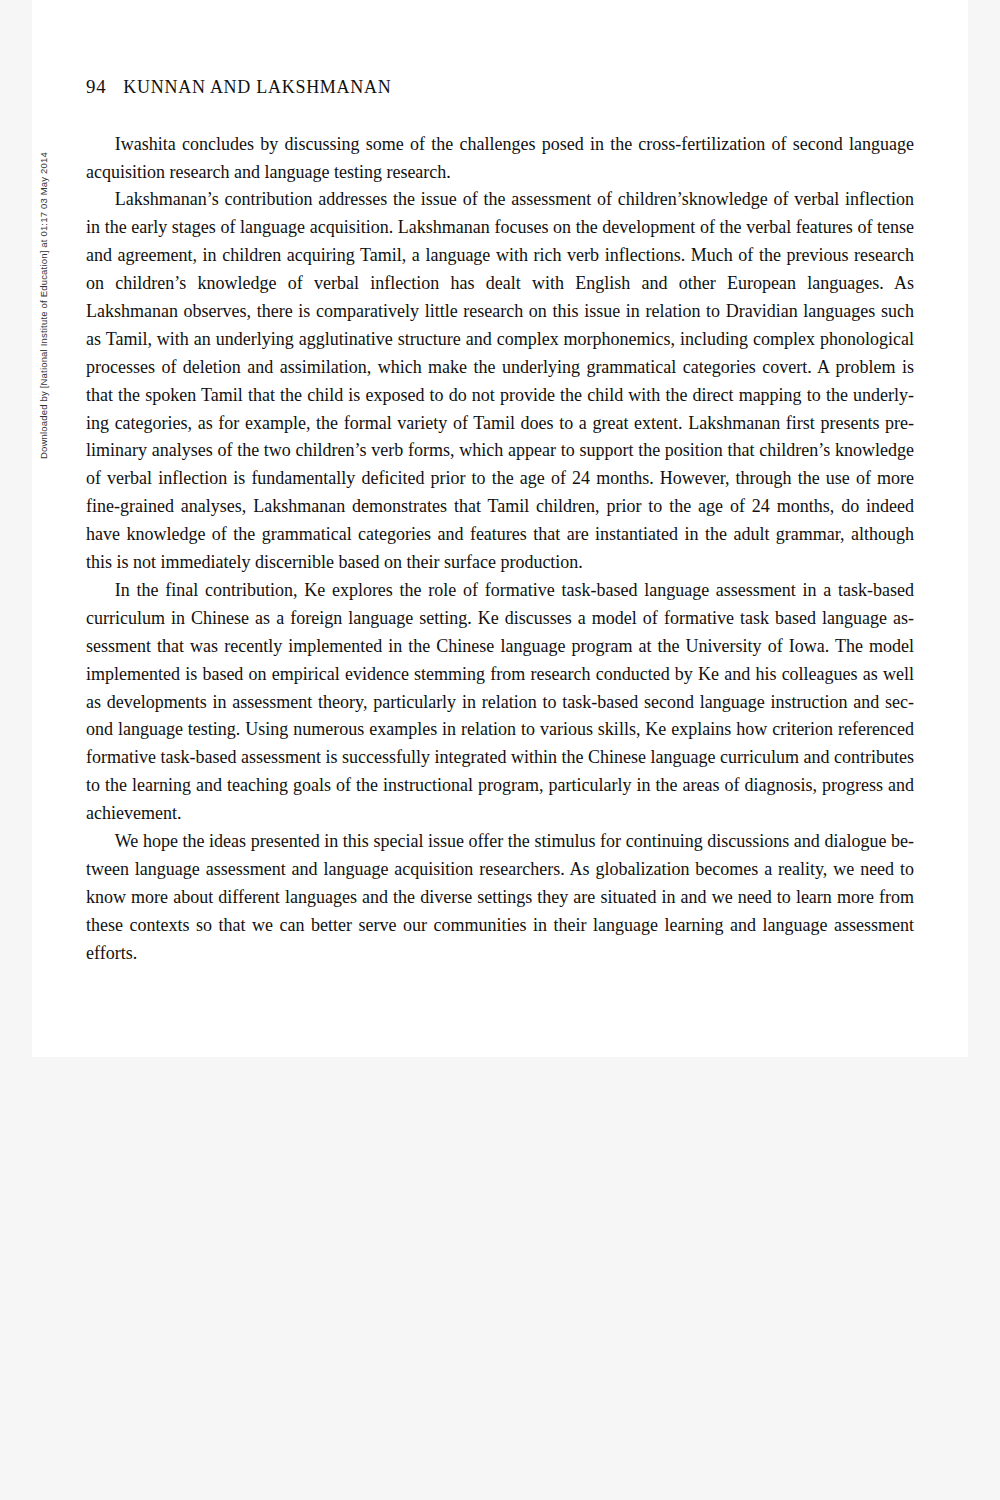Downloaded by [National Institute of Education] at 01:17 03 May 2014
94 KUNNAN AND LAKSHMANAN
Iwashita concludes by discussing some of the challenges posed in the cross-fertilization of second language acquisition research and language testing research.
Lakshmanan’s contribution addresses the issue of the assessment of children’sknowledge of verbal inflection in the early stages of language acquisition. Lakshmanan focuses on the development of the verbal features of tense and agreement, in children acquiring Tamil, a language with rich verb inflections. Much of the previous research on children’s knowledge of verbal inflection has dealt with English and other European languages. As Lakshmanan observes, there is comparatively little research on this issue in relation to Dravidian languages such as Tamil, with an underlying agglutinative structure and complex morphonemics, including complex phonological processes of deletion and assimilation, which make the underlying grammatical categories covert. A problem is that the spoken Tamil that the child is exposed to do not provide the child with the direct mapping to the underlying categories, as for example, the formal variety of Tamil does to a great extent. Lakshmanan first presents preliminary analyses of the two children’s verb forms, which appear to support the position that children’s knowledge of verbal inflection is fundamentally deficited prior to the age of 24 months. However, through the use of more fine-grained analyses, Lakshmanan demonstrates that Tamil children, prior to the age of 24 months, do indeed have knowledge of the grammatical categories and features that are instantiated in the adult grammar, although this is not immediately discernible based on their surface production.
In the final contribution, Ke explores the role of formative task-based language assessment in a task-based curriculum in Chinese as a foreign language setting. Ke discusses a model of formative task based language assessment that was recently implemented in the Chinese language program at the University of Iowa. The model implemented is based on empirical evidence stemming from research conducted by Ke and his colleagues as well as developments in assessment theory, particularly in relation to task-based second language instruction and second language testing. Using numerous examples in relation to various skills, Ke explains how criterion referenced formative task-based assessment is successfully integrated within the Chinese language curriculum and contributes to the learning and teaching goals of the instructional program, particularly in the areas of diagnosis, progress and achievement.
We hope the ideas presented in this special issue offer the stimulus for continuing discussions and dialogue between language assessment and language acquisition researchers. As globalization becomes a reality, we need to know more about different languages and the diverse settings they are situated in and we need to learn more from these contexts so that we can better serve our communities in their language learning and language assessment efforts.